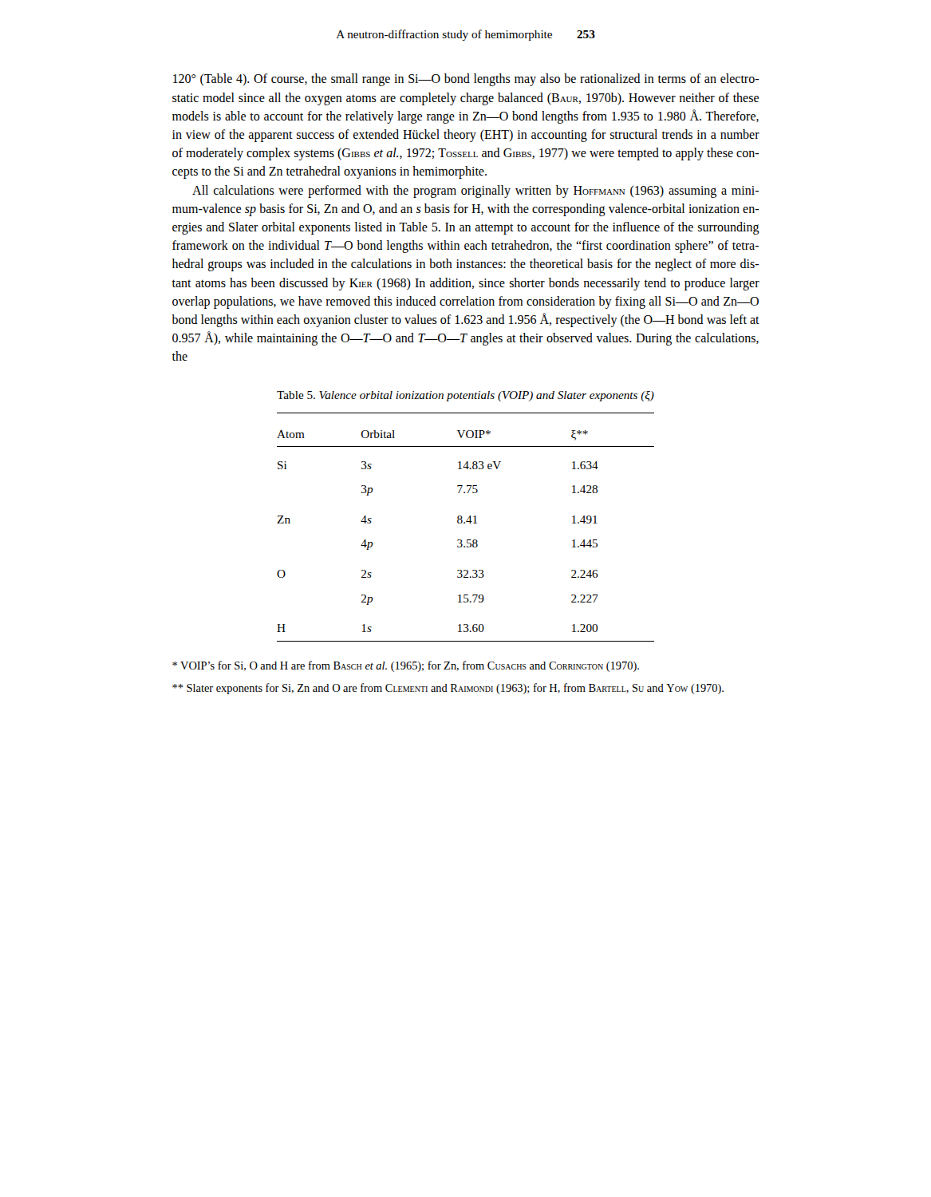A neutron-diffraction study of hemimorphite 253
120° (Table 4). Of course, the small range in Si—O bond lengths may also be rationalized in terms of an electrostatic model since all the oxygen atoms are completely charge balanced (Baur, 1970b). However neither of these models is able to account for the relatively large range in Zn—O bond lengths from 1.935 to 1.980 Å. Therefore, in view of the apparent success of extended Hückel theory (EHT) in accounting for structural trends in a number of moderately complex systems (Gibbs et al., 1972; Tossell and Gibbs, 1977) we were tempted to apply these concepts to the Si and Zn tetrahedral oxyanions in hemimorphite.
All calculations were performed with the program originally written by Hoffmann (1963) assuming a minimum-valence sp basis for Si, Zn and O, and an s basis for H, with the corresponding valence-orbital ionization energies and Slater orbital exponents listed in Table 5. In an attempt to account for the influence of the surrounding framework on the individual T—O bond lengths within each tetrahedron, the “first coordination sphere” of tetrahedral groups was included in the calculations in both instances: the theoretical basis for the neglect of more distant atoms has been discussed by Kier (1968) In addition, since shorter bonds necessarily tend to produce larger overlap populations, we have removed this induced correlation from consideration by fixing all Si—O and Zn—O bond lengths within each oxyanion cluster to values of 1.623 and 1.956 Å, respectively (the O—H bond was left at 0.957 Å), while maintaining the O—T—O and T—O—T angles at their observed values. During the calculations, the
Table 5. Valence orbital ionization potentials (VOIP) and Slater exponents (ξ)
| Atom | Orbital | VOIP* | ξ** |
| --- | --- | --- | --- |
| Si | 3 s | 14.83 eV | 1.634 |
| | 3 p | 7.75 | 1.428 |
| Zn | 4 s | 8.41 | 1.491 |
| | 4 p | 3.58 | 1.445 |
| O | 2 s | 32.33 | 2.246 |
| | 2 p | 15.79 | 2.227 |
| H | 1 s | 13.60 | 1.200 |
* VOIP’s for Si, O and H are from Basch et al. (1965); for Zn, from Cusachs and Corrington (1970).
** Slater exponents for Si, Zn and O are from Clementi and Raimondi (1963); for H, from Bartell, Su and Yow (1970).